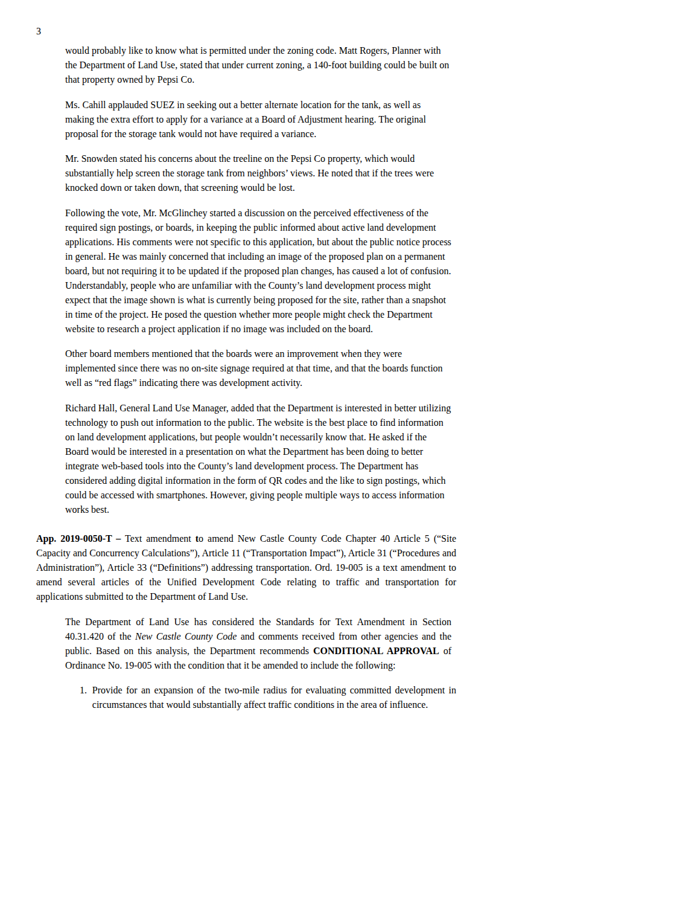3
would probably like to know what is permitted under the zoning code. Matt Rogers, Planner with the Department of Land Use, stated that under current zoning, a 140-foot building could be built on that property owned by Pepsi Co.
Ms. Cahill applauded SUEZ in seeking out a better alternate location for the tank, as well as making the extra effort to apply for a variance at a Board of Adjustment hearing. The original proposal for the storage tank would not have required a variance.
Mr. Snowden stated his concerns about the treeline on the Pepsi Co property, which would substantially help screen the storage tank from neighbors’ views. He noted that if the trees were knocked down or taken down, that screening would be lost.
Following the vote, Mr. McGlinchey started a discussion on the perceived effectiveness of the required sign postings, or boards, in keeping the public informed about active land development applications. His comments were not specific to this application, but about the public notice process in general. He was mainly concerned that including an image of the proposed plan on a permanent board, but not requiring it to be updated if the proposed plan changes, has caused a lot of confusion. Understandably, people who are unfamiliar with the County’s land development process might expect that the image shown is what is currently being proposed for the site, rather than a snapshot in time of the project. He posed the question whether more people might check the Department website to research a project application if no image was included on the board.
Other board members mentioned that the boards were an improvement when they were implemented since there was no on-site signage required at that time, and that the boards function well as “red flags” indicating there was development activity.
Richard Hall, General Land Use Manager, added that the Department is interested in better utilizing technology to push out information to the public. The website is the best place to find information on land development applications, but people wouldn’t necessarily know that. He asked if the Board would be interested in a presentation on what the Department has been doing to better integrate web-based tools into the County’s land development process. The Department has considered adding digital information in the form of QR codes and the like to sign postings, which could be accessed with smartphones. However, giving people multiple ways to access information works best.
App. 2019-0050-T – Text amendment to amend New Castle County Code Chapter 40 Article 5 (“Site Capacity and Concurrency Calculations”), Article 11 (“Transportation Impact”), Article 31 (“Procedures and Administration”), Article 33 (“Definitions”) addressing transportation. Ord. 19-005 is a text amendment to amend several articles of the Unified Development Code relating to traffic and transportation for applications submitted to the Department of Land Use.
The Department of Land Use has considered the Standards for Text Amendment in Section 40.31.420 of the New Castle County Code and comments received from other agencies and the public. Based on this analysis, the Department recommends CONDITIONAL APPROVAL of Ordinance No. 19-005 with the condition that it be amended to include the following:
Provide for an expansion of the two-mile radius for evaluating committed development in circumstances that would substantially affect traffic conditions in the area of influence.